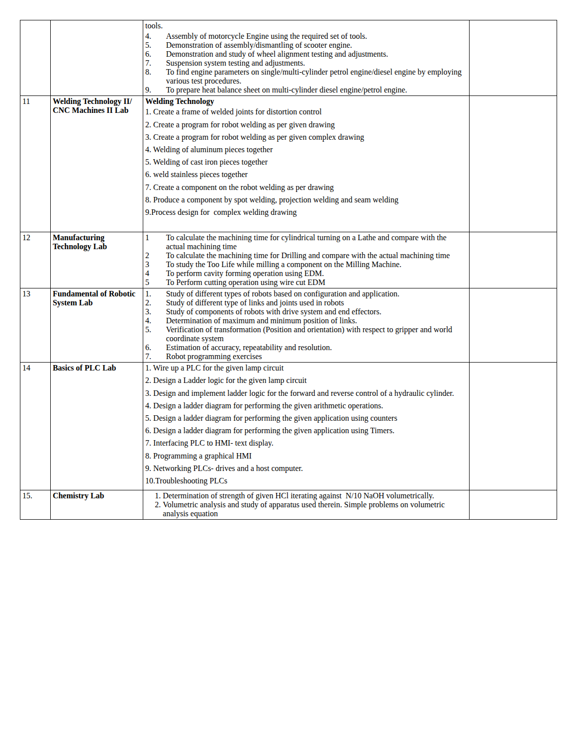| | | tools. 4. Assembly of motorcycle Engine using the required set of tools. 5. Demonstration of assembly/dismantling of scooter engine. 6. Demonstration and study of wheel alignment testing and adjustments. 7. Suspension system testing and adjustments. 8. To find engine parameters on single/multi-cylinder petrol engine/diesel engine by employing various test procedures. 9. To prepare heat balance sheet on multi-cylinder diesel engine/petrol engine. | |
| 11 | Welding Technology II/ CNC Machines II Lab | Welding Technology 1. Create a frame of welded joints for distortion control 2. Create a program for robot welding as per given drawing 3. Create a program for robot welding as per given complex drawing 4. Welding of aluminum pieces together 5. Welding of cast iron pieces together 6. weld stainless pieces together 7. Create a component on the robot welding as per drawing 8. Produce a component by spot welding, projection welding and seam welding 9.Process design for complex welding drawing | |
| 12 | Manufacturing Technology Lab | 1 To calculate the machining time for cylindrical turning on a Lathe and compare with the actual machining time 2 To calculate the machining time for Drilling and compare with the actual machining time 3 To study the Too Life while milling a component on the Milling Machine. 4 To perform cavity forming operation using EDM. 5 To Perform cutting operation using wire cut EDM | |
| 13 | Fundamental of Robotic System Lab | 1. Study of different types of robots based on configuration and application. 2. Study of different type of links and joints used in robots 3. Study of components of robots with drive system and end effectors. 4. Determination of maximum and minimum position of links. 5. Verification of transformation (Position and orientation) with respect to gripper and world coordinate system 6. Estimation of accuracy, repeatability and resolution. 7. Robot programming exercises | |
| 14 | Basics of PLC Lab | 1. Wire up a PLC for the given lamp circuit 2. Design a Ladder logic for the given lamp circuit 3. Design and implement ladder logic for the forward and reverse control of a hydraulic cylinder. 4. Design a ladder diagram for performing the given arithmetic operations. 5. Design a ladder diagram for performing the given application using counters 6. Design a ladder diagram for performing the given application using Timers. 7. Interfacing PLC to HMI- text display. 8. Programming a graphical HMI 9. Networking PLCs- drives and a host computer. 10.Troubleshooting PLCs | |
| 15. | Chemistry Lab | Determination of strength of given HCl iterating against N/10 NaOH volumetrically. Volumetric analysis and study of apparatus used therein. Simple problems on volumetric analysis equation | |